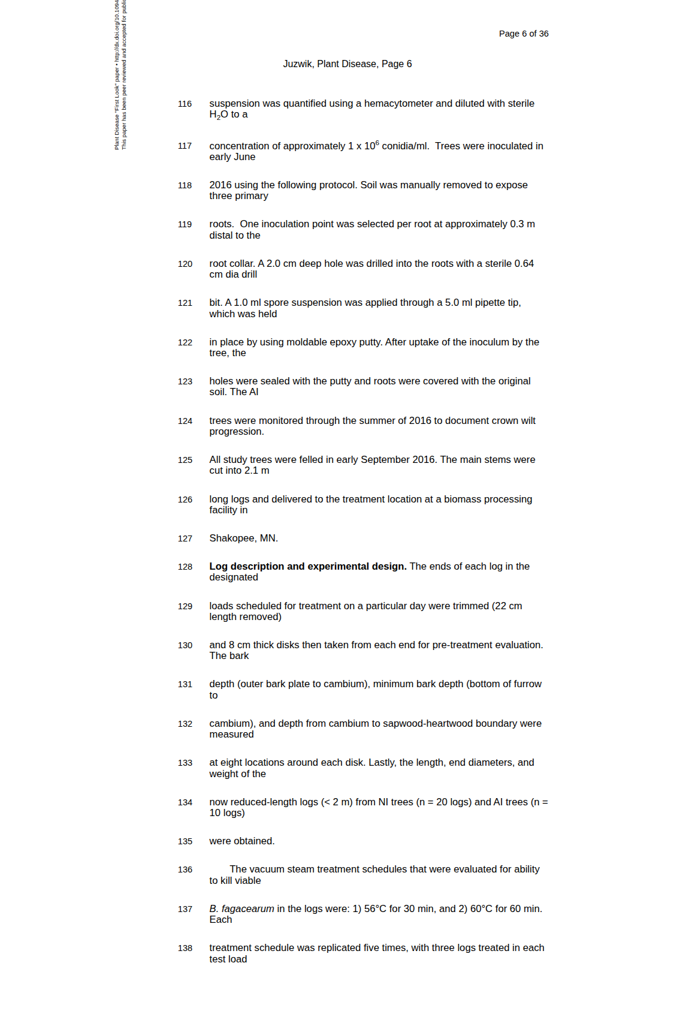Page 6 of 36
Juzwik, Plant Disease, Page 6
Plant Disease "First Look" paper • http://dx.doi.org/10.1094/PDIS-07-18-1252-RE • posted 08/04/2018 This paper has been peer reviewed and accepted for publication but has not yet been copyedited or proofread. The final published version may differ.
116
suspension was quantified using a hemacytometer and diluted with sterile H2O to a
117
concentration of approximately 1 x 106 conidia/ml. Trees were inoculated in early June
118
2016 using the following protocol. Soil was manually removed to expose three primary
119
roots. One inoculation point was selected per root at approximately 0.3 m distal to the
120
root collar. A 2.0 cm deep hole was drilled into the roots with a sterile 0.64 cm dia drill
121
bit. A 1.0 ml spore suspension was applied through a 5.0 ml pipette tip, which was held
122
in place by using moldable epoxy putty. After uptake of the inoculum by the tree, the
123
holes were sealed with the putty and roots were covered with the original soil. The AI
124
trees were monitored through the summer of 2016 to document crown wilt progression.
125
All study trees were felled in early September 2016. The main stems were cut into 2.1 m
126
long logs and delivered to the treatment location at a biomass processing facility in
127
Shakopee, MN.
128
Log description and experimental design. The ends of each log in the designated
129
loads scheduled for treatment on a particular day were trimmed (22 cm length removed)
130
and 8 cm thick disks then taken from each end for pre-treatment evaluation. The bark
131
depth (outer bark plate to cambium), minimum bark depth (bottom of furrow to
132
cambium), and depth from cambium to sapwood-heartwood boundary were measured
133
at eight locations around each disk. Lastly, the length, end diameters, and weight of the
134
now reduced-length logs (< 2 m) from NI trees (n = 20 logs) and AI trees (n = 10 logs)
135
were obtained.
136
The vacuum steam treatment schedules that were evaluated for ability to kill viable
137
B. fagacearum in the logs were: 1) 56°C for 30 min, and 2) 60°C for 60 min. Each
138
treatment schedule was replicated five times, with three logs treated in each test load